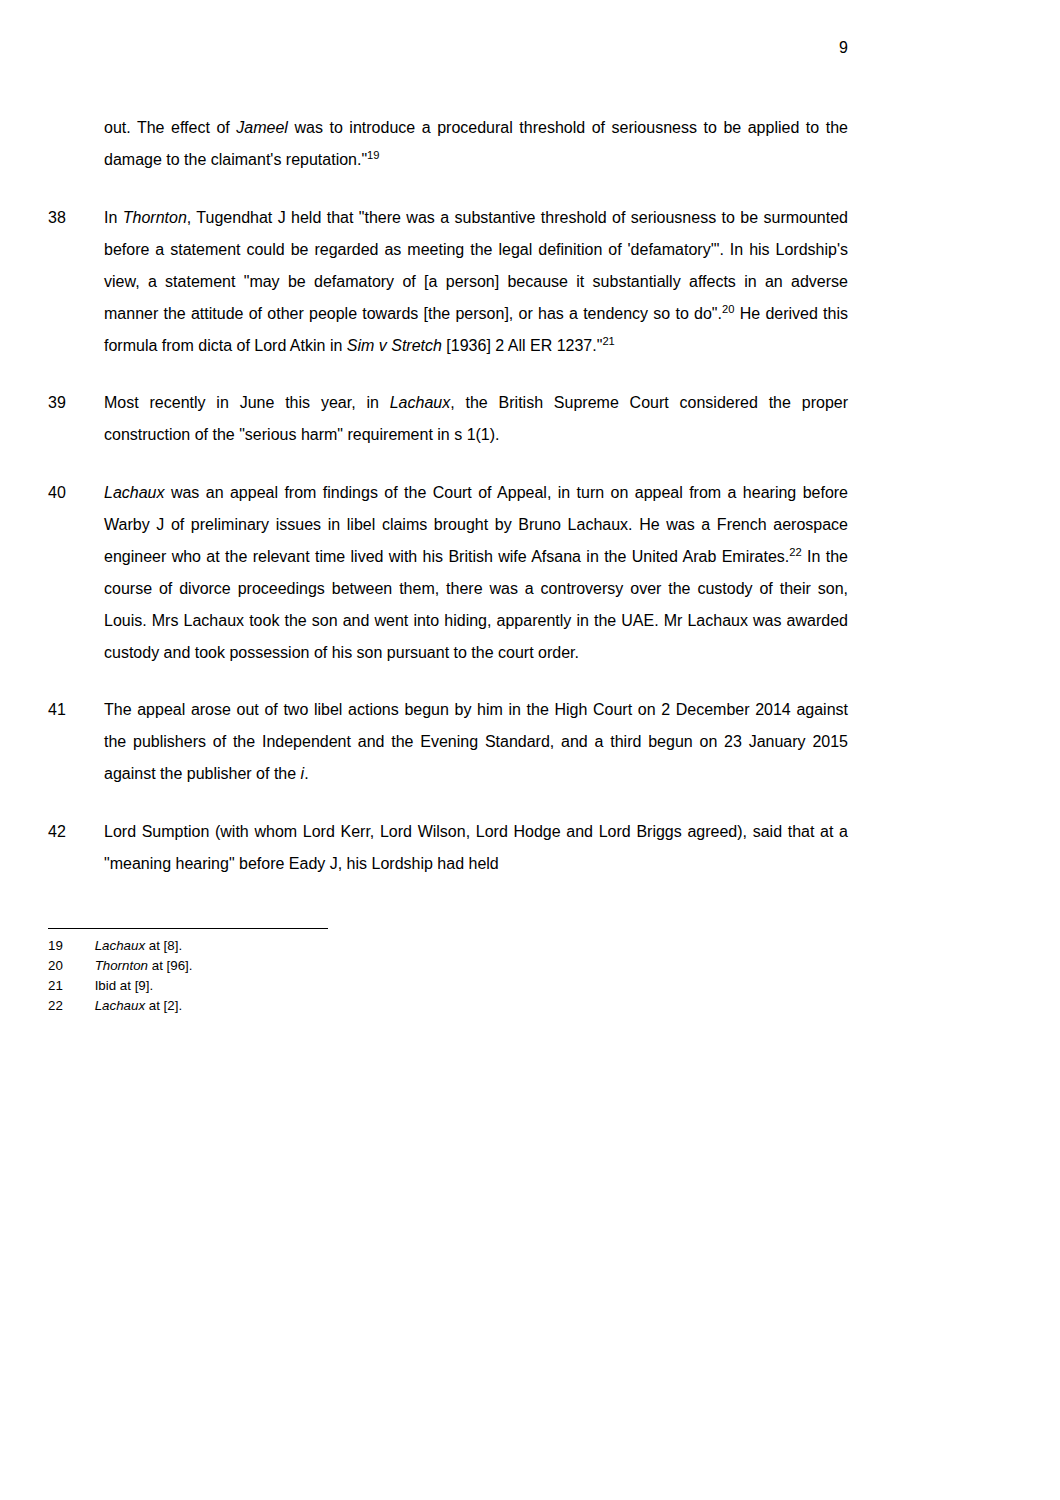9
out. The effect of Jameel was to introduce a procedural threshold of seriousness to be applied to the damage to the claimant's reputation."19
38
In Thornton, Tugendhat J held that "there was a substantive threshold of seriousness to be surmounted before a statement could be regarded as meeting the legal definition of 'defamatory'". In his Lordship's view, a statement "may be defamatory of [a person] because it substantially affects in an adverse manner the attitude of other people towards [the person], or has a tendency so to do".20 He derived this formula from dicta of Lord Atkin in Sim v Stretch [1936] 2 All ER 1237."21
39
Most recently in June this year, in Lachaux, the British Supreme Court considered the proper construction of the "serious harm" requirement in s 1(1).
40
Lachaux was an appeal from findings of the Court of Appeal, in turn on appeal from a hearing before Warby J of preliminary issues in libel claims brought by Bruno Lachaux. He was a French aerospace engineer who at the relevant time lived with his British wife Afsana in the United Arab Emirates.22 In the course of divorce proceedings between them, there was a controversy over the custody of their son, Louis. Mrs Lachaux took the son and went into hiding, apparently in the UAE. Mr Lachaux was awarded custody and took possession of his son pursuant to the court order.
41
The appeal arose out of two libel actions begun by him in the High Court on 2 December 2014 against the publishers of the Independent and the Evening Standard, and a third begun on 23 January 2015 against the publisher of the i.
42
Lord Sumption (with whom Lord Kerr, Lord Wilson, Lord Hodge and Lord Briggs agreed), said that at a "meaning hearing" before Eady J, his Lordship had held
19
Lachaux at [8].
20
Thornton at [96].
21
Ibid at [9].
22
Lachaux at [2].